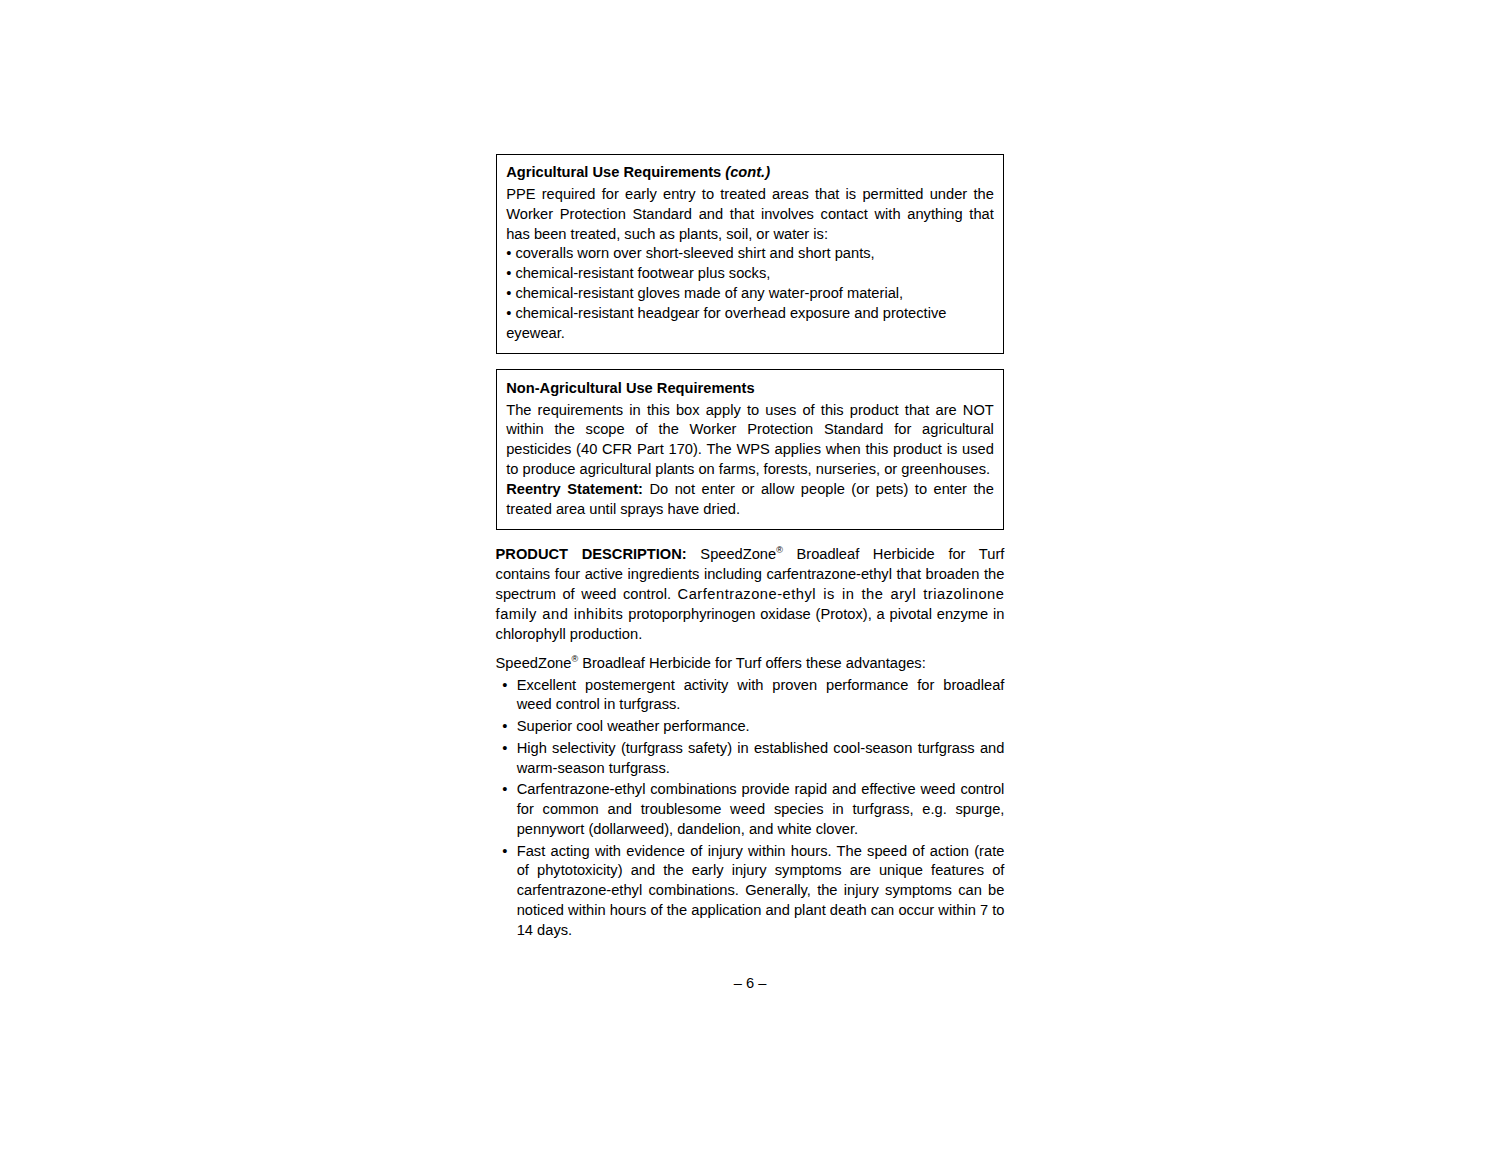Agricultural Use Requirements (cont.)
PPE required for early entry to treated areas that is permitted under the Worker Protection Standard and that involves contact with anything that has been treated, such as plants, soil, or water is:
coveralls worn over short-sleeved shirt and short pants,
chemical-resistant footwear plus socks,
chemical-resistant gloves made of any water-proof material,
chemical-resistant headgear for overhead exposure and protective eyewear.
Non-Agricultural Use Requirements
The requirements in this box apply to uses of this product that are NOT within the scope of the Worker Protection Standard for agricultural pesticides (40 CFR Part 170). The WPS applies when this product is used to produce agricultural plants on farms, forests, nurseries, or greenhouses.
Reentry Statement: Do not enter or allow people (or pets) to enter the treated area until sprays have dried.
PRODUCT DESCRIPTION: SpeedZone® Broadleaf Herbicide for Turf contains four active ingredients including carfentrazone-ethyl that broaden the spectrum of weed control. Carfentrazone-ethyl is in the aryl triazolinone family and inhibits protoporphyrinogen oxidase (Protox), a pivotal enzyme in chlorophyll production.
SpeedZone® Broadleaf Herbicide for Turf offers these advantages:
Excellent postemergent activity with proven performance for broadleaf weed control in turfgrass.
Superior cool weather performance.
High selectivity (turfgrass safety) in established cool-season turfgrass and warm-season turfgrass.
Carfentrazone-ethyl combinations provide rapid and effective weed control for common and troublesome weed species in turfgrass, e.g. spurge, pennywort (dollarweed), dandelion, and white clover.
Fast acting with evidence of injury within hours. The speed of action (rate of phytotoxicity) and the early injury symptoms are unique features of carfentrazone-ethyl combinations. Generally, the injury symptoms can be noticed within hours of the application and plant death can occur within 7 to 14 days.
– 6 –